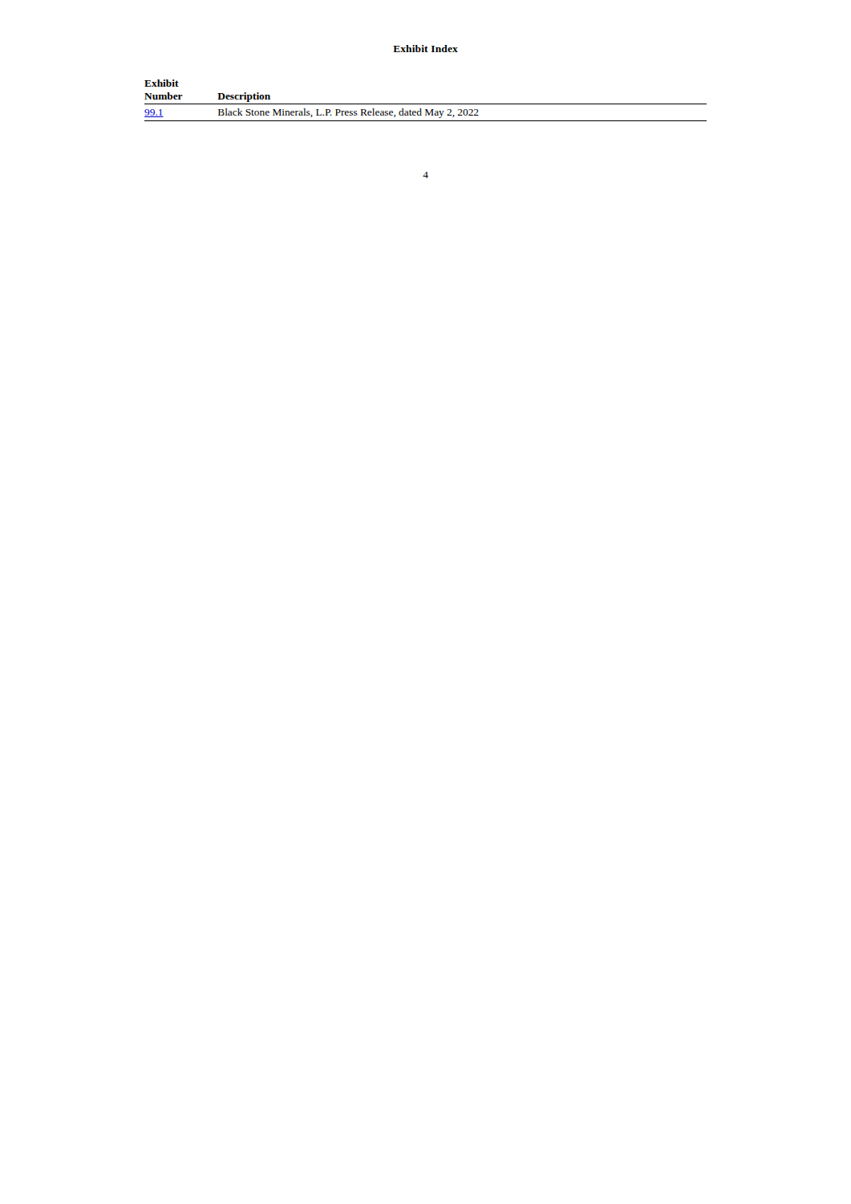Exhibit Index
| Exhibit Number | Description |
| --- | --- |
| 99.1 | Black Stone Minerals, L.P. Press Release, dated May 2, 2022 |
4